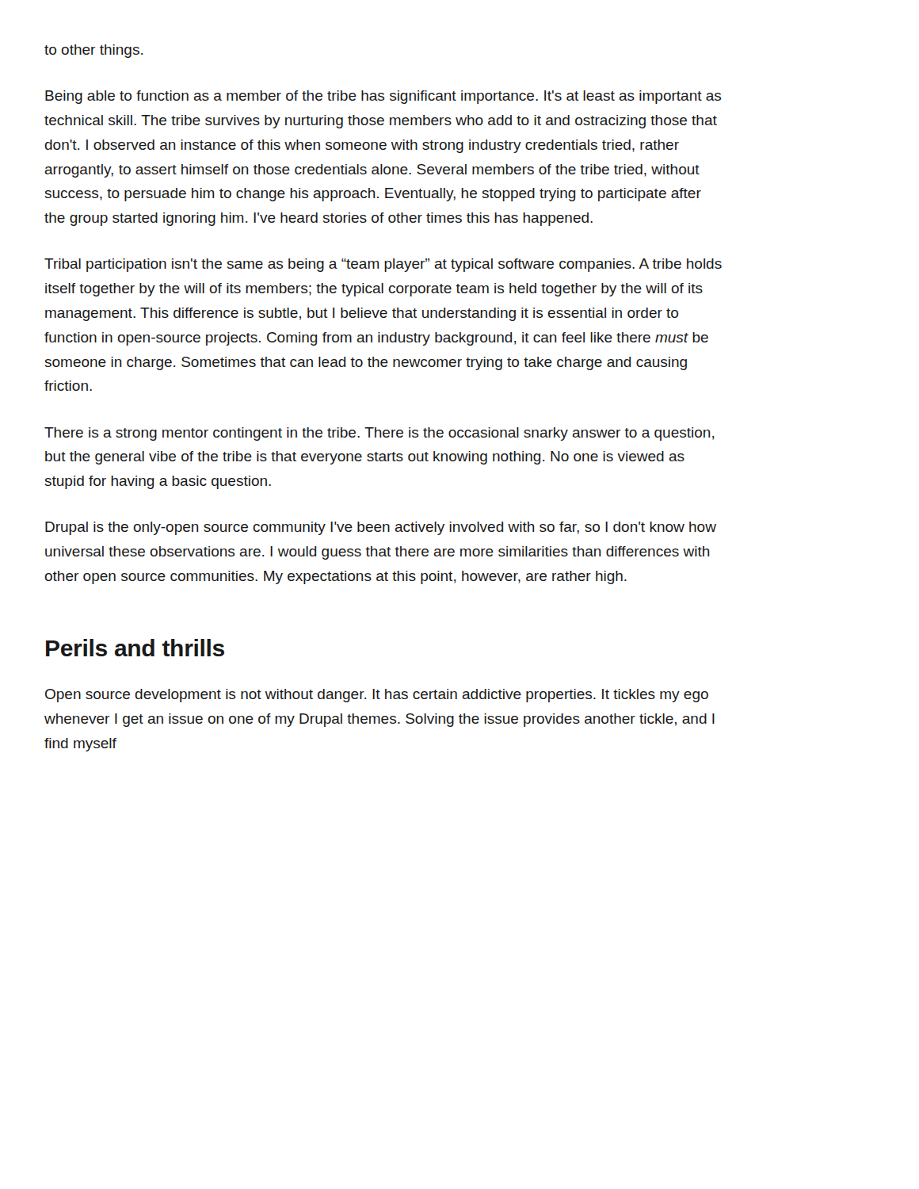to other things.
Being able to function as a member of the tribe has significant importance. It's at least as important as technical skill. The tribe survives by nurturing those members who add to it and ostracizing those that don't. I observed an instance of this when someone with strong industry credentials tried, rather arrogantly, to assert himself on those credentials alone. Several members of the tribe tried, without success, to persuade him to change his approach. Eventually, he stopped trying to participate after the group started ignoring him. I've heard stories of other times this has happened.
Tribal participation isn't the same as being a “team player” at typical software companies. A tribe holds itself together by the will of its members; the typical corporate team is held together by the will of its management. This difference is subtle, but I believe that understanding it is essential in order to function in open-source projects. Coming from an industry background, it can feel like there must be someone in charge. Sometimes that can lead to the newcomer trying to take charge and causing friction.
There is a strong mentor contingent in the tribe. There is the occasional snarky answer to a question, but the general vibe of the tribe is that everyone starts out knowing nothing. No one is viewed as stupid for having a basic question.
Drupal is the only-open source community I've been actively involved with so far, so I don't know how universal these observations are. I would guess that there are more similarities than differences with other open source communities. My expectations at this point, however, are rather high.
Perils and thrills
Open source development is not without danger. It has certain addictive properties. It tickles my ego whenever I get an issue on one of my Drupal themes. Solving the issue provides another tickle, and I find myself